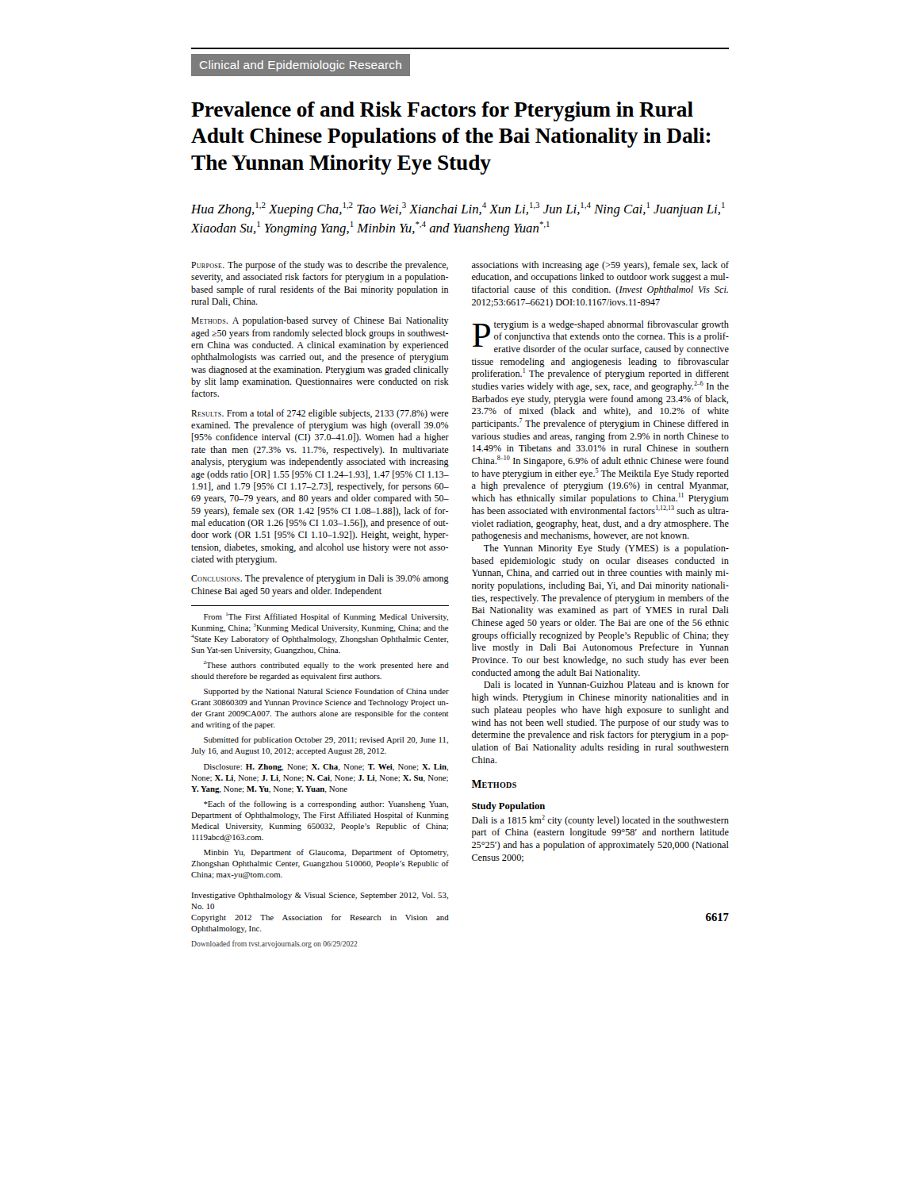Clinical and Epidemiologic Research
Prevalence of and Risk Factors for Pterygium in Rural Adult Chinese Populations of the Bai Nationality in Dali: The Yunnan Minority Eye Study
Hua Zhong,1,2 Xueping Cha,1,2 Tao Wei,3 Xianchai Lin,4 Xun Li,1,3 Jun Li,1,4 Ning Cai,1 Juanjuan Li,1 Xiaodan Su,1 Yongming Yang,1 Minbin Yu,*,4 and Yuansheng Yuan*,1
Purpose. The purpose of the study was to describe the prevalence, severity, and associated risk factors for pterygium in a population-based sample of rural residents of the Bai minority population in rural Dali, China.
Methods. A population-based survey of Chinese Bai Nationality aged ≥50 years from randomly selected block groups in southwestern China was conducted. A clinical examination by experienced ophthalmologists was carried out, and the presence of pterygium was diagnosed at the examination. Pterygium was graded clinically by slit lamp examination. Questionnaires were conducted on risk factors.
Results. From a total of 2742 eligible subjects, 2133 (77.8%) were examined. The prevalence of pterygium was high (overall 39.0% [95% confidence interval (CI) 37.0–41.0]). Women had a higher rate than men (27.3% vs. 11.7%, respectively). In multivariate analysis, pterygium was independently associated with increasing age (odds ratio [OR] 1.55 [95% CI 1.24–1.93], 1.47 [95% CI 1.13–1.91], and 1.79 [95% CI 1.17–2.73], respectively, for persons 60–69 years, 70–79 years, and 80 years and older compared with 50–59 years), female sex (OR 1.42 [95% CI 1.08–1.88]), lack of formal education (OR 1.26 [95% CI 1.03–1.56]), and presence of outdoor work (OR 1.51 [95% CI 1.10–1.92]). Height, weight, hypertension, diabetes, smoking, and alcohol use history were not associated with pterygium.
Conclusions. The prevalence of pterygium in Dali is 39.0% among Chinese Bai aged 50 years and older. Independent
From 1The First Affiliated Hospital of Kunming Medical University, Kunming, China; 3Kunming Medical University, Kunming, China; and the 4State Key Laboratory of Ophthalmology, Zhongshan Ophthalmic Center, Sun Yat-sen University, Guangzhou, China.
2These authors contributed equally to the work presented here and should therefore be regarded as equivalent first authors.
Supported by the National Natural Science Foundation of China under Grant 30860309 and Yunnan Province Science and Technology Project under Grant 2009CA007. The authors alone are responsible for the content and writing of the paper.
Submitted for publication October 29, 2011; revised April 20, June 11, July 16, and August 10, 2012; accepted August 28, 2012.
Disclosure: H. Zhong, None; X. Cha, None; T. Wei, None; X. Lin, None; X. Li, None; J. Li, None; N. Cai, None; J. Li, None; X. Su, None; Y. Yang, None; M. Yu, None; Y. Yuan, None
*Each of the following is a corresponding author: Yuansheng Yuan, Department of Ophthalmology, The First Affiliated Hospital of Kunming Medical University, Kunming 650032, People’s Republic of China; 1119abcd@163.com.
Minbin Yu, Department of Glaucoma, Department of Optometry, Zhongshan Ophthalmic Center, Guangzhou 510060, People’s Republic of China; max-yu@tom.com.
Investigative Ophthalmology & Visual Science, September 2012, Vol. 53, No. 10
Copyright 2012 The Association for Research in Vision and Ophthalmology, Inc.
associations with increasing age (>59 years), female sex, lack of education, and occupations linked to outdoor work suggest a multifactorial cause of this condition. (Invest Ophthalmol Vis Sci. 2012;53:6617–6621) DOI:10.1167/iovs.11-8947
Pterygium is a wedge-shaped abnormal fibrovascular growth of conjunctiva that extends onto the cornea. This is a proliferative disorder of the ocular surface, caused by connective tissue remodeling and angiogenesis leading to fibrovascular proliferation.1 The prevalence of pterygium reported in different studies varies widely with age, sex, race, and geography.2–6 In the Barbados eye study, pterygia were found among 23.4% of black, 23.7% of mixed (black and white), and 10.2% of white participants.7 The prevalence of pterygium in Chinese differed in various studies and areas, ranging from 2.9% in north Chinese to 14.49% in Tibetans and 33.01% in rural Chinese in southern China.8–10 In Singapore, 6.9% of adult ethnic Chinese were found to have pterygium in either eye.5 The Meiktila Eye Study reported a high prevalence of pterygium (19.6%) in central Myanmar, which has ethnically similar populations to China.11 Pterygium has been associated with environmental factors1,12,13 such as ultraviolet radiation, geography, heat, dust, and a dry atmosphere. The pathogenesis and mechanisms, however, are not known.
The Yunnan Minority Eye Study (YMES) is a population-based epidemiologic study on ocular diseases conducted in Yunnan, China, and carried out in three counties with mainly minority populations, including Bai, Yi, and Dai minority nationalities, respectively. The prevalence of pterygium in members of the Bai Nationality was examined as part of YMES in rural Dali Chinese aged 50 years or older. The Bai are one of the 56 ethnic groups officially recognized by People’s Republic of China; they live mostly in Dali Bai Autonomous Prefecture in Yunnan Province. To our best knowledge, no such study has ever been conducted among the adult Bai Nationality.
Dali is located in Yunnan-Guizhou Plateau and is known for high winds. Pterygium in Chinese minority nationalities and in such plateau peoples who have high exposure to sunlight and wind has not been well studied. The purpose of our study was to determine the prevalence and risk factors for pterygium in a population of Bai Nationality adults residing in rural southwestern China.
Methods
Study Population
Dali is a 1815 km2 city (county level) located in the southwestern part of China (eastern longitude 99°58′ and northern latitude 25°25′) and has a population of approximately 520,000 (National Census 2000;
6617
Downloaded from tvst.arvojournals.org on 06/29/2022